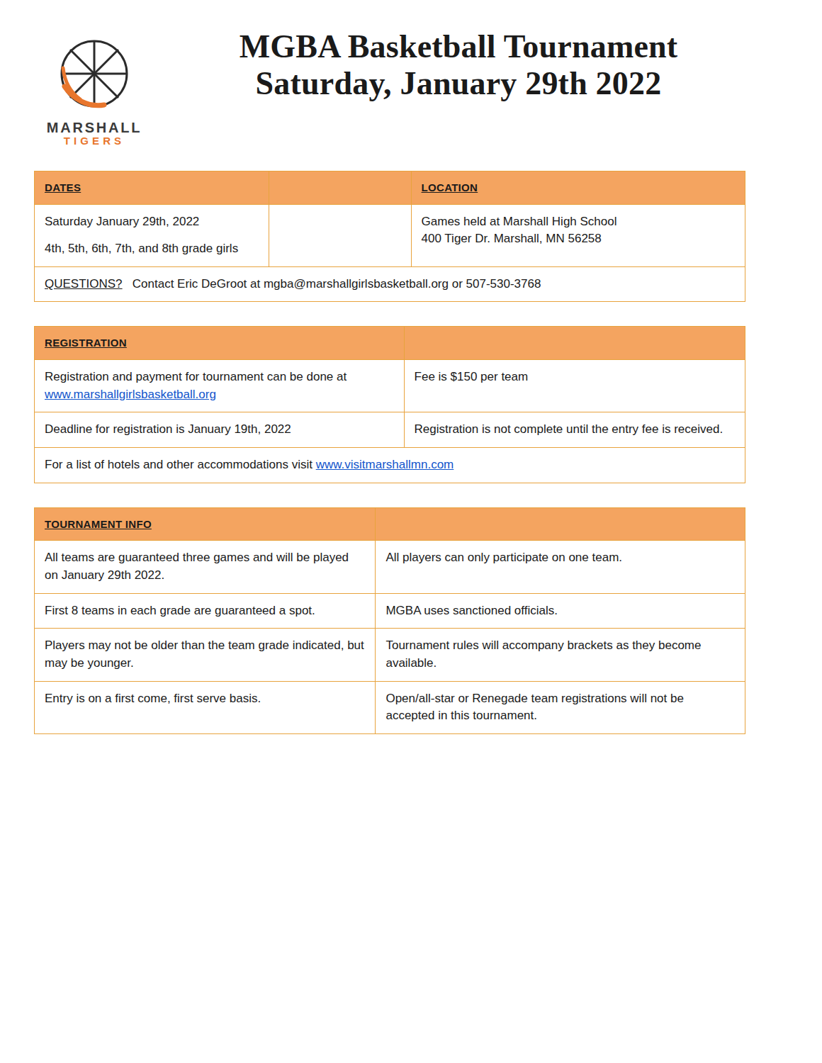MARSHALL
TIGERS
MGBA Basketball Tournament
Saturday, January 29th 2022
| DATES | | LOCATION |
| --- | --- | --- |
| Saturday January 29th, 2022 4th, 5th, 6th, 7th, and 8th grade girls | | Games held at Marshall High School 400 Tiger Dr. Marshall, MN 56258 |
| QUESTIONS? Contact Eric DeGroot at mgba@marshallgirlsbasketball.org or 507-530-3768 |
| REGISTRATION | |
| --- | --- |
| Registration and payment for tournament can be done at www.marshallgirlsbasketball.org | Fee is $150 per team |
| Deadline for registration is January 19th, 2022 | Registration is not complete until the entry fee is received. |
| For a list of hotels and other accommodations visit www.visitmarshallmn.com |
| TOURNAMENT INFO | |
| --- | --- |
| All teams are guaranteed three games and will be played on January 29th 2022. | All players can only participate on one team. |
| First 8 teams in each grade are guaranteed a spot. | MGBA uses sanctioned officials. |
| Players may not be older than the team grade indicated, but may be younger. | Tournament rules will accompany brackets as they become available. |
| Entry is on a first come, first serve basis. | Open/all-star or Renegade team registrations will not be accepted in this tournament. |